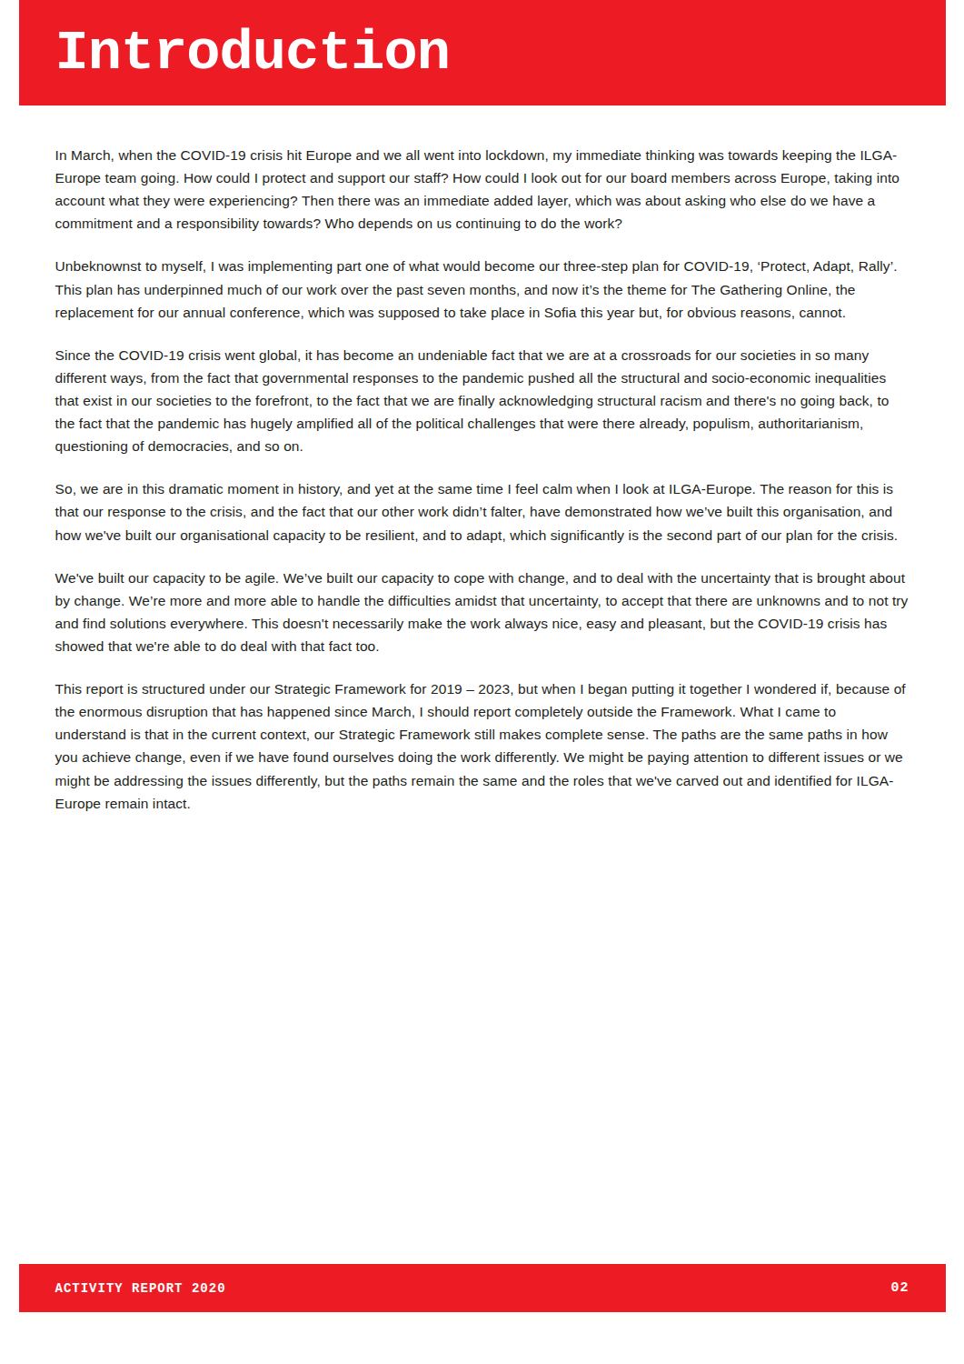Introduction
In March, when the COVID-19 crisis hit Europe and we all went into lockdown, my immediate thinking was towards keeping the ILGA-Europe team going. How could I protect and support our staff? How could I look out for our board members across Europe, taking into account what they were experiencing? Then there was an immediate added layer, which was about asking who else do we have a commitment and a responsibility towards? Who depends on us continuing to do the work?
Unbeknownst to myself, I was implementing part one of what would become our three-step plan for COVID-19, ‘Protect, Adapt, Rally’. This plan has underpinned much of our work over the past seven months, and now it’s the theme for The Gathering Online, the replacement for our annual conference, which was supposed to take place in Sofia this year but, for obvious reasons, cannot.
Since the COVID-19 crisis went global, it has become an undeniable fact that we are at a crossroads for our societies in so many different ways, from the fact that governmental responses to the pandemic pushed all the structural and socio-economic inequalities that exist in our societies to the forefront, to the fact that we are finally acknowledging structural racism and there's no going back, to the fact that the pandemic has hugely amplified all of the political challenges that were there already, populism, authoritarianism, questioning of democracies, and so on.
So, we are in this dramatic moment in history, and yet at the same time I feel calm when I look at ILGA-Europe. The reason for this is that our response to the crisis, and the fact that our other work didn’t falter, have demonstrated how we’ve built this organisation, and how we've built our organisational capacity to be resilient, and to adapt, which significantly is the second part of our plan for the crisis.
We've built our capacity to be agile. We’ve built our capacity to cope with change, and to deal with the uncertainty that is brought about by change. We’re more and more able to handle the difficulties amidst that uncertainty, to accept that there are unknowns and to not try and find solutions everywhere. This doesn't necessarily make the work always nice, easy and pleasant, but the COVID-19 crisis has showed that we're able to do deal with that fact too.
This report is structured under our Strategic Framework for 2019 – 2023, but when I began putting it together I wondered if, because of the enormous disruption that has happened since March, I should report completely outside the Framework. What I came to understand is that in the current context, our Strategic Framework still makes complete sense. The paths are the same paths in how you achieve change, even if we have found ourselves doing the work differently. We might be paying attention to different issues or we might be addressing the issues differently, but the paths remain the same and the roles that we've carved out and identified for ILGA-Europe remain intact.
ACTIVITY REPORT 2020 02